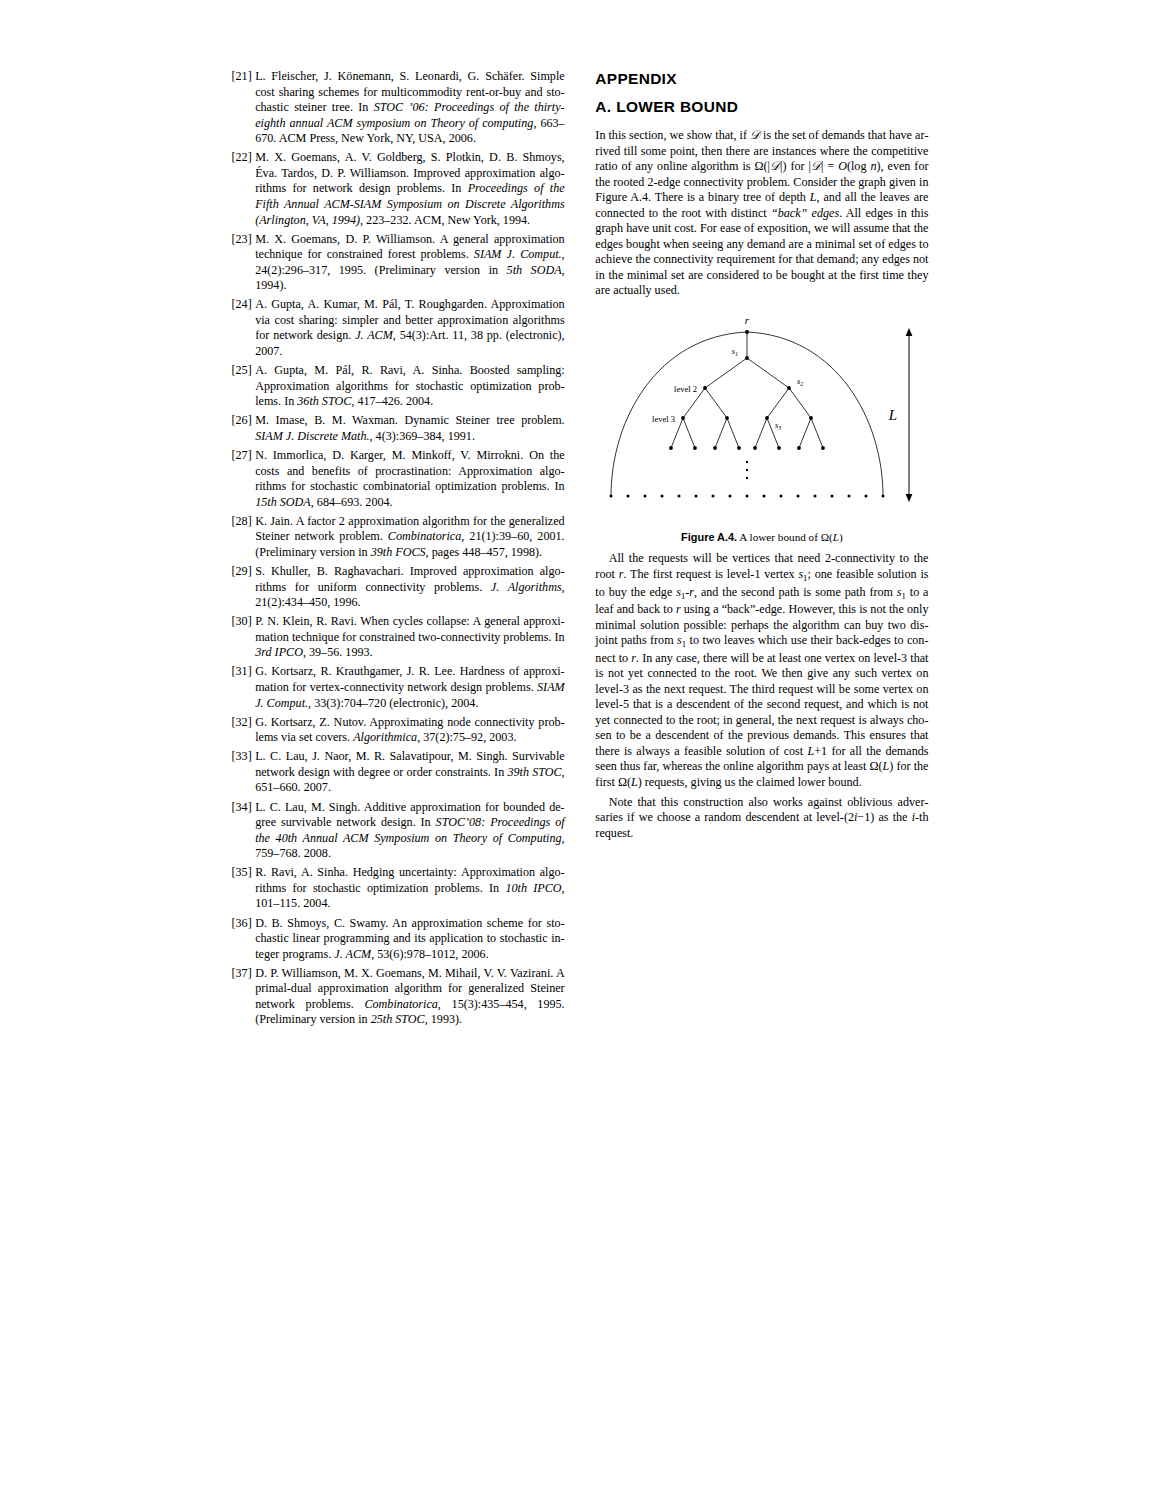[21] L. Fleischer, J. Könemann, S. Leonardi, G. Schäfer. Simple cost sharing schemes for multicommodity rent-or-buy and stochastic steiner tree. In STOC ’06: Proceedings of the thirty-eighth annual ACM symposium on Theory of computing, 663–670. ACM Press, New York, NY, USA, 2006.
[22] M. X. Goemans, A. V. Goldberg, S. Plotkin, D. B. Shmoys, Éva. Tardos, D. P. Williamson. Improved approximation algorithms for network design problems. In Proceedings of the Fifth Annual ACM-SIAM Symposium on Discrete Algorithms (Arlington, VA, 1994), 223–232. ACM, New York, 1994.
[23] M. X. Goemans, D. P. Williamson. A general approximation technique for constrained forest problems. SIAM J. Comput., 24(2):296–317, 1995. (Preliminary version in 5th SODA, 1994).
[24] A. Gupta, A. Kumar, M. Pál, T. Roughgarden. Approximation via cost sharing: simpler and better approximation algorithms for network design. J. ACM, 54(3):Art. 11, 38 pp. (electronic), 2007.
[25] A. Gupta, M. Pál, R. Ravi, A. Sinha. Boosted sampling: Approximation algorithms for stochastic optimization problems. In 36th STOC, 417–426. 2004.
[26] M. Imase, B. M. Waxman. Dynamic Steiner tree problem. SIAM J. Discrete Math., 4(3):369–384, 1991.
[27] N. Immorlica, D. Karger, M. Minkoff, V. Mirrokni. On the costs and benefits of procrastination: Approximation algorithms for stochastic combinatorial optimization problems. In 15th SODA, 684–693. 2004.
[28] K. Jain. A factor 2 approximation algorithm for the generalized Steiner network problem. Combinatorica, 21(1):39–60, 2001. (Preliminary version in 39th FOCS, pages 448–457, 1998).
[29] S. Khuller, B. Raghavachari. Improved approximation algorithms for uniform connectivity problems. J. Algorithms, 21(2):434–450, 1996.
[30] P. N. Klein, R. Ravi. When cycles collapse: A general approximation technique for constrained two-connectivity problems. In 3rd IPCO, 39–56. 1993.
[31] G. Kortsarz, R. Krauthgamer, J. R. Lee. Hardness of approximation for vertex-connectivity network design problems. SIAM J. Comput., 33(3):704–720 (electronic), 2004.
[32] G. Kortsarz, Z. Nutov. Approximating node connectivity problems via set covers. Algorithmica, 37(2):75–92, 2003.
[33] L. C. Lau, J. Naor, M. R. Salavatipour, M. Singh. Survivable network design with degree or order constraints. In 39th STOC, 651–660. 2007.
[34] L. C. Lau, M. Singh. Additive approximation for bounded degree survivable network design. In STOC’08: Proceedings of the 40th Annual ACM Symposium on Theory of Computing, 759–768. 2008.
[35] R. Ravi, A. Sinha. Hedging uncertainty: Approximation algorithms for stochastic optimization problems. In 10th IPCO, 101–115. 2004.
[36] D. B. Shmoys, C. Swamy. An approximation scheme for stochastic linear programming and its application to stochastic integer programs. J. ACM, 53(6):978–1012, 2006.
[37] D. P. Williamson, M. X. Goemans, M. Mihail, V. V. Vazirani. A primal-dual approximation algorithm for generalized Steiner network problems. Combinatorica, 15(3):435–454, 1995. (Preliminary version in 25th STOC, 1993).
Appendix
A. Lower Bound
In this section, we show that, if 𝒟 is the set of demands that have arrived till some point, then there are instances where the competitive ratio of any online algorithm is Ω(|𝒟|) for |𝒟| = O(log n), even for the rooted 2-edge connectivity problem. Consider the graph given in Figure A.4. There is a binary tree of depth L, and all the leaves are connected to the root with distinct “back” edges. All edges in this graph have unit cost. For ease of exposition, we will assume that the edges bought when seeing any demand are a minimal set of edges to achieve the connectivity requirement for that demand; any edges not in the minimal set are considered to be bought at the first time they are actually used.
r s1 s2 s3 level 2 level 3 L
Figure A.4. A lower bound of Ω(L)
All the requests will be vertices that need 2-connectivity to the root r. The first request is level-1 vertex s1; one feasible solution is to buy the edge s1-r, and the second path is some path from s1 to a leaf and back to r using a “back”-edge. However, this is not the only minimal solution possible: perhaps the algorithm can buy two disjoint paths from s1 to two leaves which use their back-edges to connect to r. In any case, there will be at least one vertex on level-3 that is not yet connected to the root. We then give any such vertex on level-3 as the next request. The third request will be some vertex on level-5 that is a descendent of the second request, and which is not yet connected to the root; in general, the next request is always chosen to be a descendent of the previous demands. This ensures that there is always a feasible solution of cost L+1 for all the demands seen thus far, whereas the online algorithm pays at least Ω(L) for the first Ω(L) requests, giving us the claimed lower bound.
Note that this construction also works against oblivious adversaries if we choose a random descendent at level-(2i−1) as the i-th request.